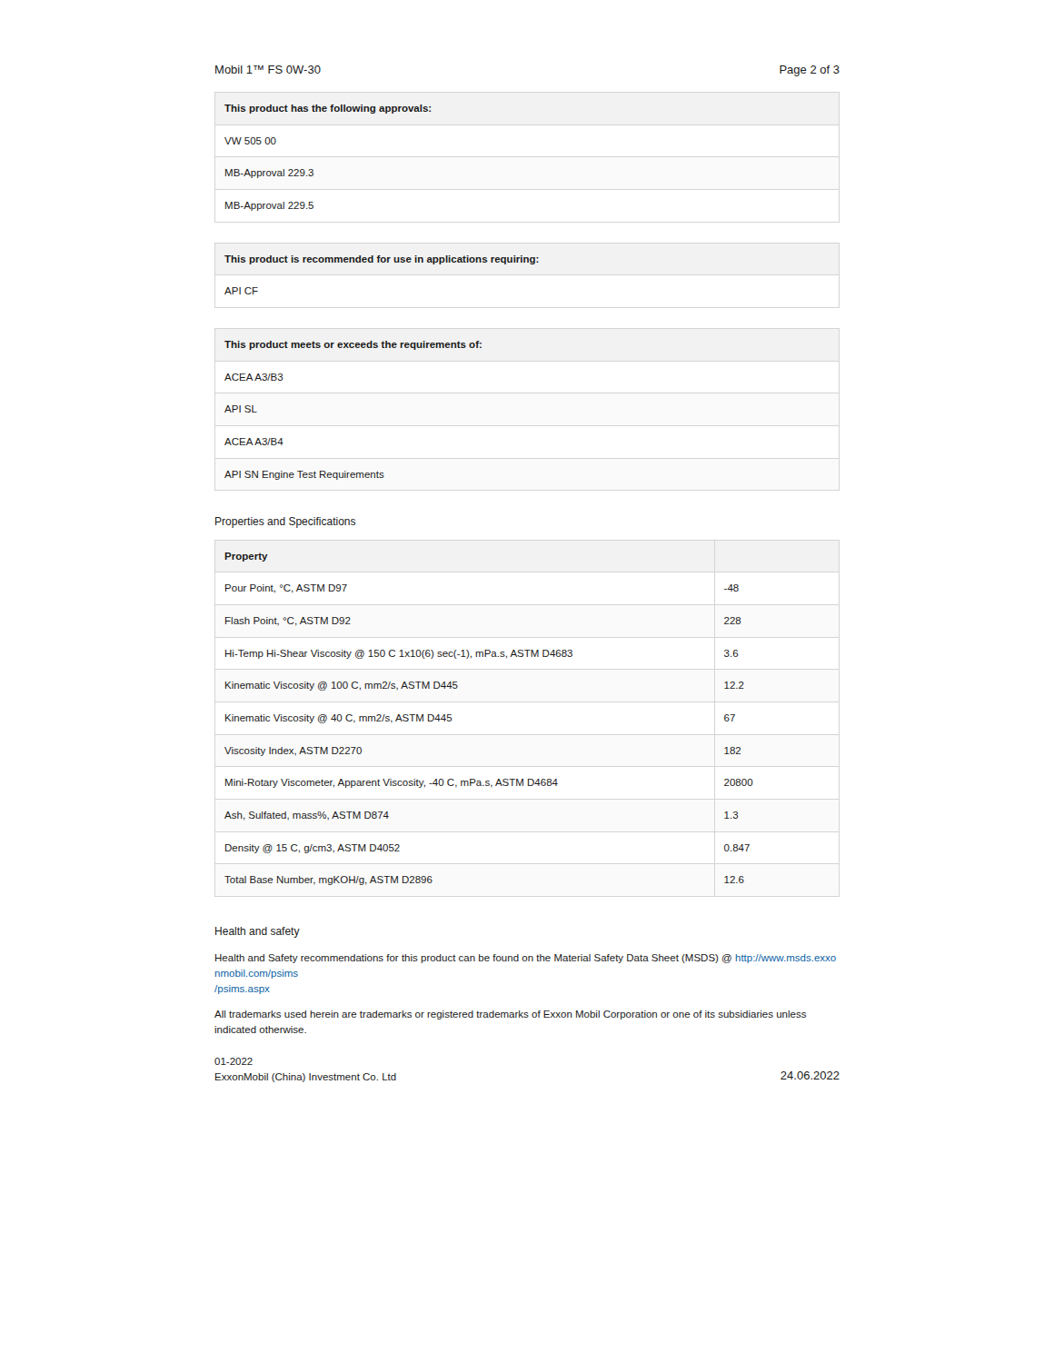Mobil 1™ FS 0W-30
Page 2 of 3
| This product has the following approvals: |
| --- |
| VW 505 00 |
| MB-Approval 229.3 |
| MB-Approval 229.5 |
| This product is recommended for use in applications requiring: |
| --- |
| API CF |
| This product meets or exceeds the requirements of: |
| --- |
| ACEA A3/B3 |
| API SL |
| ACEA A3/B4 |
| API SN Engine Test Requirements |
Properties and Specifications
| Property | |
| --- | --- |
| Pour Point, °C, ASTM D97 | -48 |
| Flash Point, °C, ASTM D92 | 228 |
| Hi-Temp Hi-Shear Viscosity @ 150 C 1x10(6) sec(-1), mPa.s, ASTM D4683 | 3.6 |
| Kinematic Viscosity @ 100 C, mm2/s, ASTM D445 | 12.2 |
| Kinematic Viscosity @ 40 C, mm2/s, ASTM D445 | 67 |
| Viscosity Index, ASTM D2270 | 182 |
| Mini-Rotary Viscometer, Apparent Viscosity, -40 C, mPa.s, ASTM D4684 | 20800 |
| Ash, Sulfated, mass%, ASTM D874 | 1.3 |
| Density @ 15 C, g/cm3, ASTM D4052 | 0.847 |
| Total Base Number, mgKOH/g, ASTM D2896 | 12.6 |
Health and safety
Health and Safety recommendations for this product can be found on the Material Safety Data Sheet (MSDS) @ http://www.msds.exxonmobil.com/psims
/psims.aspx
All trademarks used herein are trademarks or registered trademarks of Exxon Mobil Corporation or one of its subsidiaries unless indicated otherwise.
01-2022
ExxonMobil (China) Investment Co. Ltd
24.06.2022